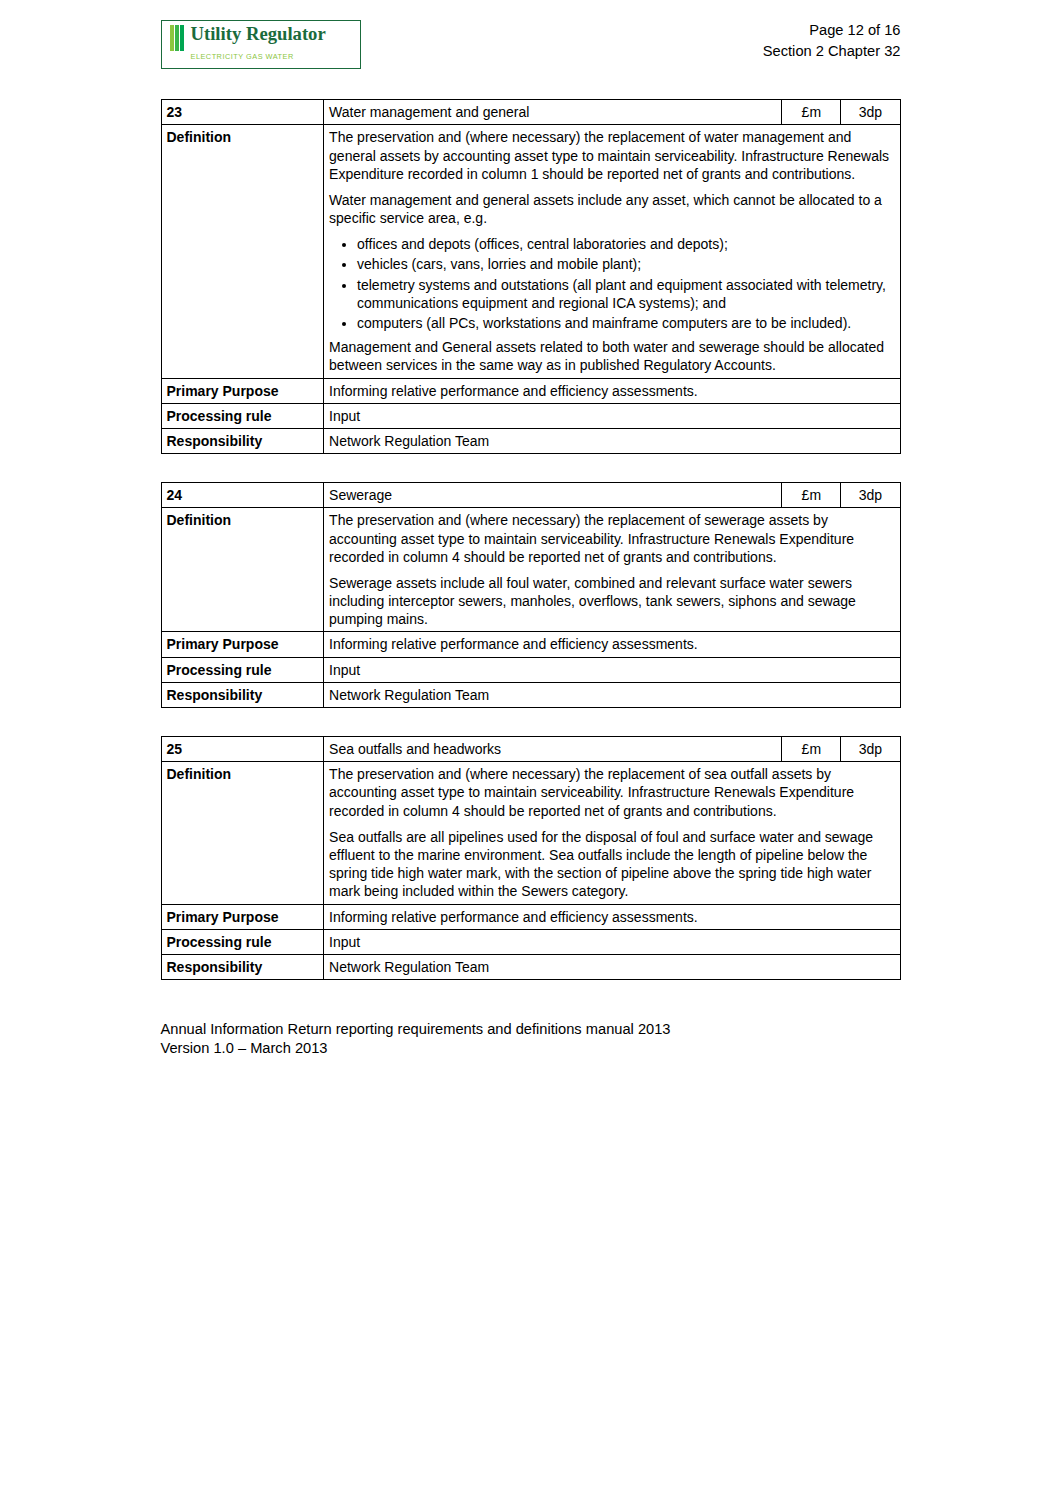Utility Regulator
ELECTRICITY GAS WATER
Page 12 of 16
Section 2 Chapter 32
| 23 | Water management and general | £m | 3dp |
| Definition | The preservation and (where necessary) the replacement of water management and general assets by accounting asset type to maintain serviceability. Infrastructure Renewals Expenditure recorded in column 1 should be reported net of grants and contributions. Water management and general assets include any asset, which cannot be allocated to a specific service area, e.g. offices and depots (offices, central laboratories and depots); vehicles (cars, vans, lorries and mobile plant); telemetry systems and outstations (all plant and equipment associated with telemetry, communications equipment and regional ICA systems); and computers (all PCs, workstations and mainframe computers are to be included). Management and General assets related to both water and sewerage should be allocated between services in the same way as in published Regulatory Accounts. |
| Primary Purpose | Informing relative performance and efficiency assessments. |
| Processing rule | Input |
| Responsibility | Network Regulation Team |
| 24 | Sewerage | £m | 3dp |
| Definition | The preservation and (where necessary) the replacement of sewerage assets by accounting asset type to maintain serviceability. Infrastructure Renewals Expenditure recorded in column 4 should be reported net of grants and contributions. Sewerage assets include all foul water, combined and relevant surface water sewers including interceptor sewers, manholes, overflows, tank sewers, siphons and sewage pumping mains. |
| Primary Purpose | Informing relative performance and efficiency assessments. |
| Processing rule | Input |
| Responsibility | Network Regulation Team |
| 25 | Sea outfalls and headworks | £m | 3dp |
| Definition | The preservation and (where necessary) the replacement of sea outfall assets by accounting asset type to maintain serviceability. Infrastructure Renewals Expenditure recorded in column 4 should be reported net of grants and contributions. Sea outfalls are all pipelines used for the disposal of foul and surface water and sewage effluent to the marine environment. Sea outfalls include the length of pipeline below the spring tide high water mark, with the section of pipeline above the spring tide high water mark being included within the Sewers category. |
| Primary Purpose | Informing relative performance and efficiency assessments. |
| Processing rule | Input |
| Responsibility | Network Regulation Team |
Annual Information Return reporting requirements and definitions manual 2013
Version 1.0 – March 2013